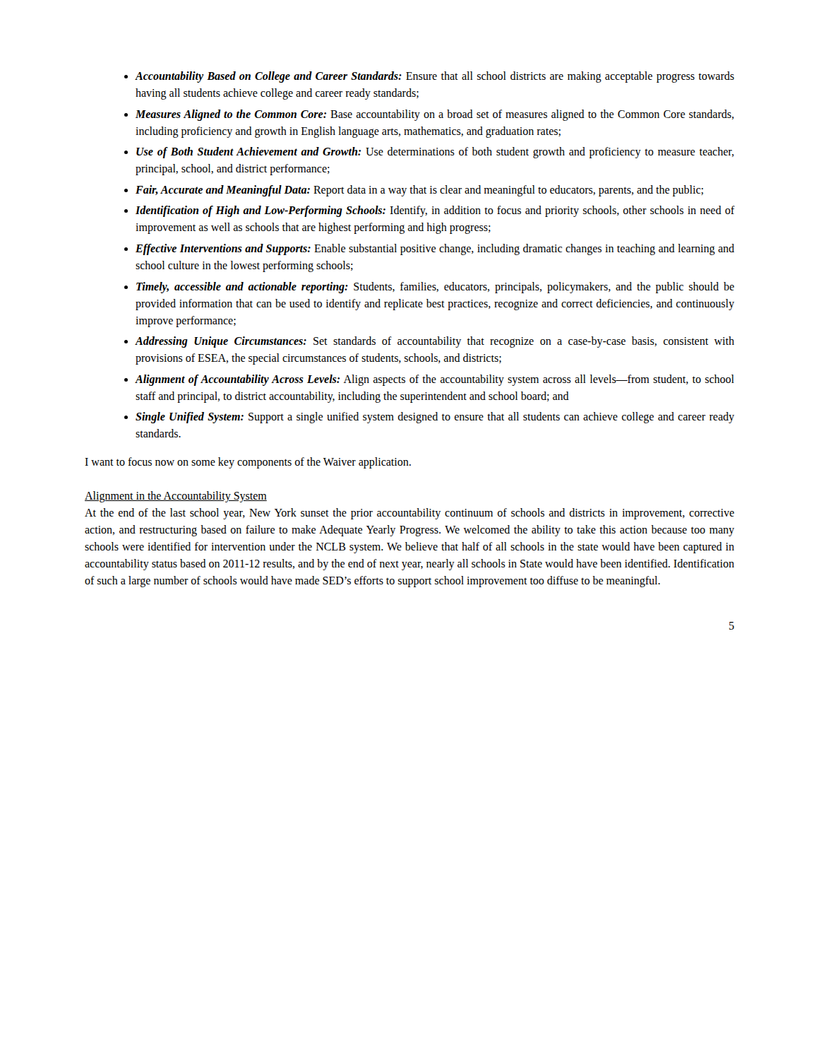Accountability Based on College and Career Standards: Ensure that all school districts are making acceptable progress towards having all students achieve college and career ready standards;
Measures Aligned to the Common Core: Base accountability on a broad set of measures aligned to the Common Core standards, including proficiency and growth in English language arts, mathematics, and graduation rates;
Use of Both Student Achievement and Growth: Use determinations of both student growth and proficiency to measure teacher, principal, school, and district performance;
Fair, Accurate and Meaningful Data: Report data in a way that is clear and meaningful to educators, parents, and the public;
Identification of High and Low-Performing Schools: Identify, in addition to focus and priority schools, other schools in need of improvement as well as schools that are highest performing and high progress;
Effective Interventions and Supports: Enable substantial positive change, including dramatic changes in teaching and learning and school culture in the lowest performing schools;
Timely, accessible and actionable reporting: Students, families, educators, principals, policymakers, and the public should be provided information that can be used to identify and replicate best practices, recognize and correct deficiencies, and continuously improve performance;
Addressing Unique Circumstances: Set standards of accountability that recognize on a case-by-case basis, consistent with provisions of ESEA, the special circumstances of students, schools, and districts;
Alignment of Accountability Across Levels: Align aspects of the accountability system across all levels—from student, to school staff and principal, to district accountability, including the superintendent and school board; and
Single Unified System: Support a single unified system designed to ensure that all students can achieve college and career ready standards.
I want to focus now on some key components of the Waiver application.
Alignment in the Accountability System
At the end of the last school year, New York sunset the prior accountability continuum of schools and districts in improvement, corrective action, and restructuring based on failure to make Adequate Yearly Progress. We welcomed the ability to take this action because too many schools were identified for intervention under the NCLB system. We believe that half of all schools in the state would have been captured in accountability status based on 2011-12 results, and by the end of next year, nearly all schools in State would have been identified. Identification of such a large number of schools would have made SED’s efforts to support school improvement too diffuse to be meaningful.
5